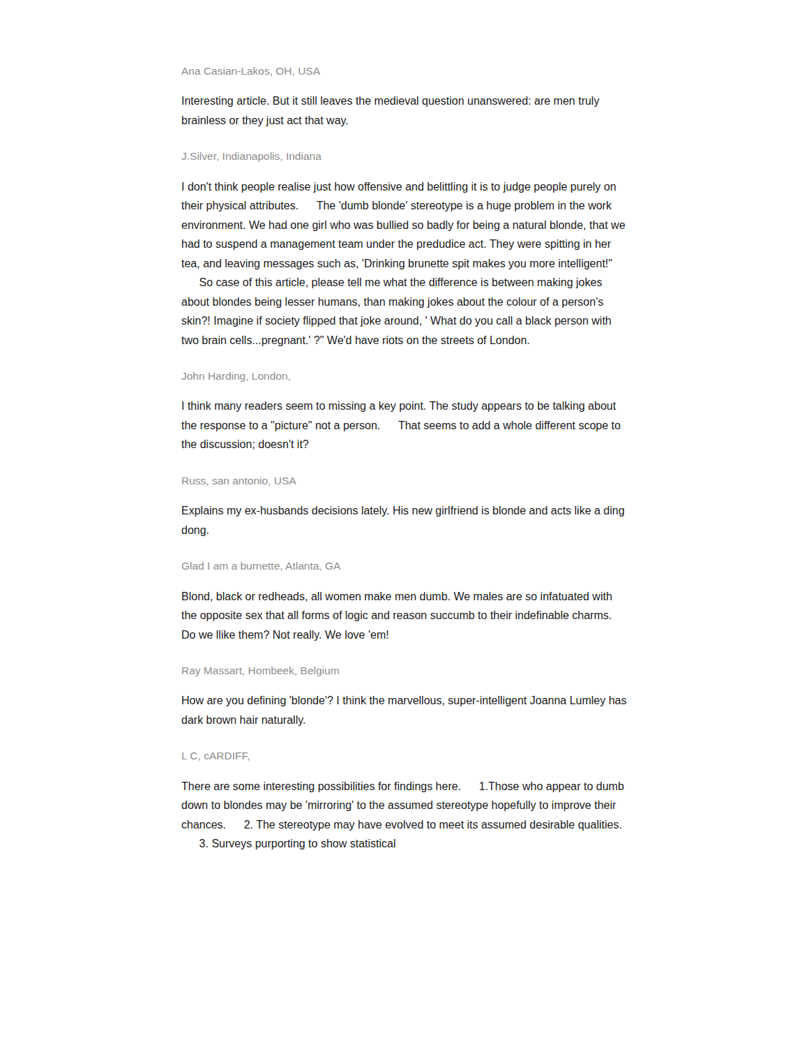Ana Casian-Lakos, OH, USA
Interesting article. But it still leaves the medieval question unanswered: are men truly brainless or they just act that way.
J.Silver, Indianapolis, Indiana
I don't think people realise just how offensive and belittling it is to judge people purely on their physical attributes. The 'dumb blonde' stereotype is a huge problem in the work environment. We had one girl who was bullied so badly for being a natural blonde, that we had to suspend a management team under the predudice act. They were spitting in her tea, and leaving messages such as, 'Drinking brunette spit makes you more intelligent!" So case of this article, please tell me what the difference is between making jokes about blondes being lesser humans, than making jokes about the colour of a person's skin?! Imagine if society flipped that joke around, ' What do you call a black person with two brain cells...pregnant.' ?" We'd have riots on the streets of London.
John Harding, London,
I think many readers seem to missing a key point. The study appears to be talking about the response to a "picture" not a person. That seems to add a whole different scope to the discussion; doesn't it?
Russ, san antonio, USA
Explains my ex-husbands decisions lately. His new girlfriend is blonde and acts like a ding dong.
Glad I am a burnette, Atlanta, GA
Blond, black or redheads, all women make men dumb. We males are so infatuated with the opposite sex that all forms of logic and reason succumb to their indefinable charms. Do we llike them? Not really. We love 'em!
Ray Massart, Hombeek, Belgium
How are you defining 'blonde'? I think the marvellous, super-intelligent Joanna Lumley has dark brown hair naturally.
L C, cARDIFF,
There are some interesting possibilities for findings here. 1.Those who appear to dumb down to blondes may be 'mirroring' to the assumed stereotype hopefully to improve their chances. 2. The stereotype may have evolved to meet its assumed desirable qualities. 3. Surveys purporting to show statistical